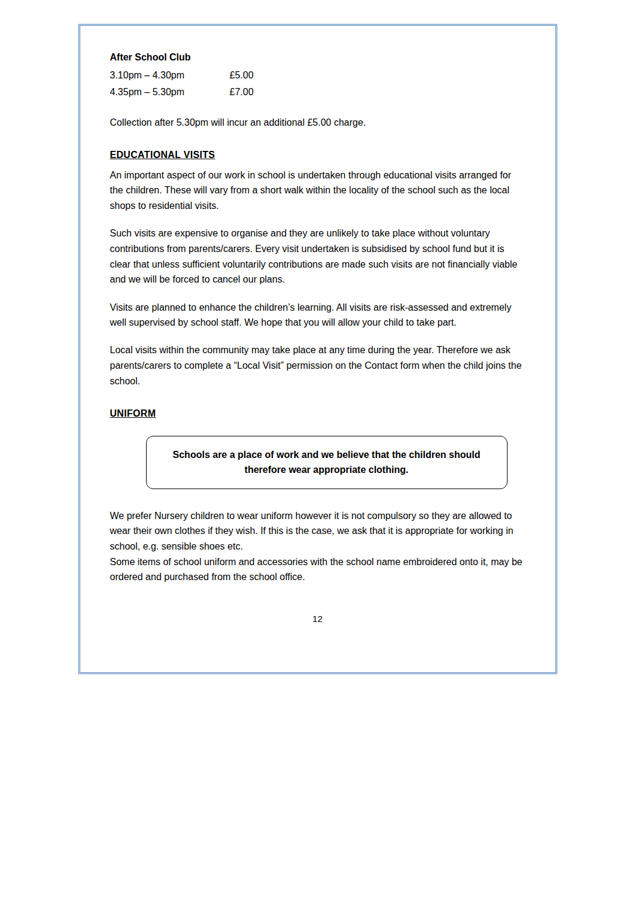After School Club
| 3.10pm – 4.30pm | £5.00 |
| 4.35pm – 5.30pm | £7.00 |
Collection after 5.30pm will incur an additional £5.00 charge.
EDUCATIONAL VISITS
An important aspect of our work in school is undertaken through educational visits arranged for the children. These will vary from a short walk within the locality of the school such as the local shops to residential visits.
Such visits are expensive to organise and they are unlikely to take place without voluntary contributions from parents/carers. Every visit undertaken is subsidised by school fund but it is clear that unless sufficient voluntarily contributions are made such visits are not financially viable and we will be forced to cancel our plans.
Visits are planned to enhance the children’s learning. All visits are risk-assessed and extremely well supervised by school staff. We hope that you will allow your child to take part.
Local visits within the community may take place at any time during the year. Therefore we ask parents/carers to complete a “Local Visit” permission on the Contact form when the child joins the school.
UNIFORM
Schools are a place of work and we believe that the children should therefore wear appropriate clothing.
We prefer Nursery children to wear uniform however it is not compulsory so they are allowed to wear their own clothes if they wish. If this is the case, we ask that it is appropriate for working in school, e.g. sensible shoes etc.
Some items of school uniform and accessories with the school name embroidered onto it, may be ordered and purchased from the school office.
12